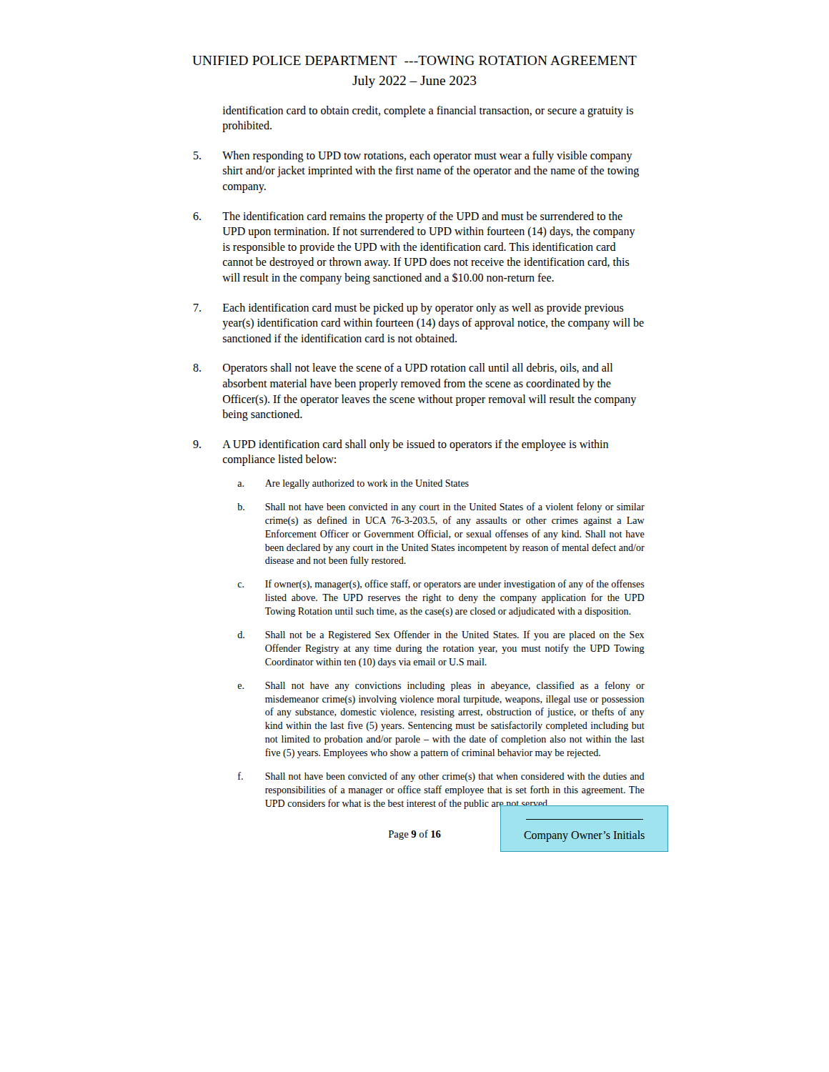UNIFIED POLICE DEPARTMENT ---TOWING ROTATION AGREEMENT
July 2022 – June 2023
identification card to obtain credit, complete a financial transaction, or secure a gratuity is prohibited.
5. When responding to UPD tow rotations, each operator must wear a fully visible company shirt and/or jacket imprinted with the first name of the operator and the name of the towing company.
6. The identification card remains the property of the UPD and must be surrendered to the UPD upon termination. If not surrendered to UPD within fourteen (14) days, the company is responsible to provide the UPD with the identification card. This identification card cannot be destroyed or thrown away. If UPD does not receive the identification card, this will result in the company being sanctioned and a $10.00 non-return fee.
7. Each identification card must be picked up by operator only as well as provide previous year(s) identification card within fourteen (14) days of approval notice, the company will be sanctioned if the identification card is not obtained.
8. Operators shall not leave the scene of a UPD rotation call until all debris, oils, and all absorbent material have been properly removed from the scene as coordinated by the Officer(s). If the operator leaves the scene without proper removal will result the company being sanctioned.
9. A UPD identification card shall only be issued to operators if the employee is within compliance listed below:
a. Are legally authorized to work in the United States
b. Shall not have been convicted in any court in the United States of a violent felony or similar crime(s) as defined in UCA 76-3-203.5, of any assaults or other crimes against a Law Enforcement Officer or Government Official, or sexual offenses of any kind. Shall not have been declared by any court in the United States incompetent by reason of mental defect and/or disease and not been fully restored.
c. If owner(s), manager(s), office staff, or operators are under investigation of any of the offenses listed above. The UPD reserves the right to deny the company application for the UPD Towing Rotation until such time, as the case(s) are closed or adjudicated with a disposition.
d. Shall not be a Registered Sex Offender in the United States. If you are placed on the Sex Offender Registry at any time during the rotation year, you must notify the UPD Towing Coordinator within ten (10) days via email or U.S mail.
e. Shall not have any convictions including pleas in abeyance, classified as a felony or misdemeanor crime(s) involving violence moral turpitude, weapons, illegal use or possession of any substance, domestic violence, resisting arrest, obstruction of justice, or thefts of any kind within the last five (5) years. Sentencing must be satisfactorily completed including but not limited to probation and/or parole – with the date of completion also not within the last five (5) years. Employees who show a pattern of criminal behavior may be rejected.
f. Shall not have been convicted of any other crime(s) that when considered with the duties and responsibilities of a manager or office staff employee that is set forth in this agreement. The UPD considers for what is the best interest of the public are not served.
Page 9 of 16
Company Owner’s Initials